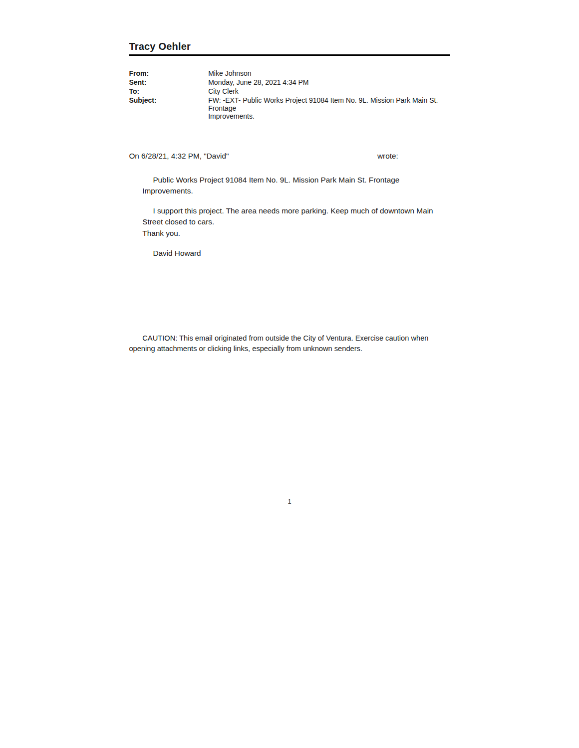Tracy Oehler
| From: | Mike Johnson |
| Sent: | Monday, June 28, 2021 4:34 PM |
| To: | City Clerk |
| Subject: | FW: -EXT- Public Works Project 91084 Item No. 9L. Mission Park Main St. Frontage Improvements. |
On 6/28/21, 4:32 PM, "David"wrote:
Public Works Project 91084 Item No. 9L. Mission Park Main St. Frontage Improvements.
I support this project. The area needs more parking. Keep much of downtown Main Street closed to cars.
Thank you.
David Howard
CAUTION: This email originated from outside the City of Ventura. Exercise caution when opening attachments or clicking links, especially from unknown senders.
1